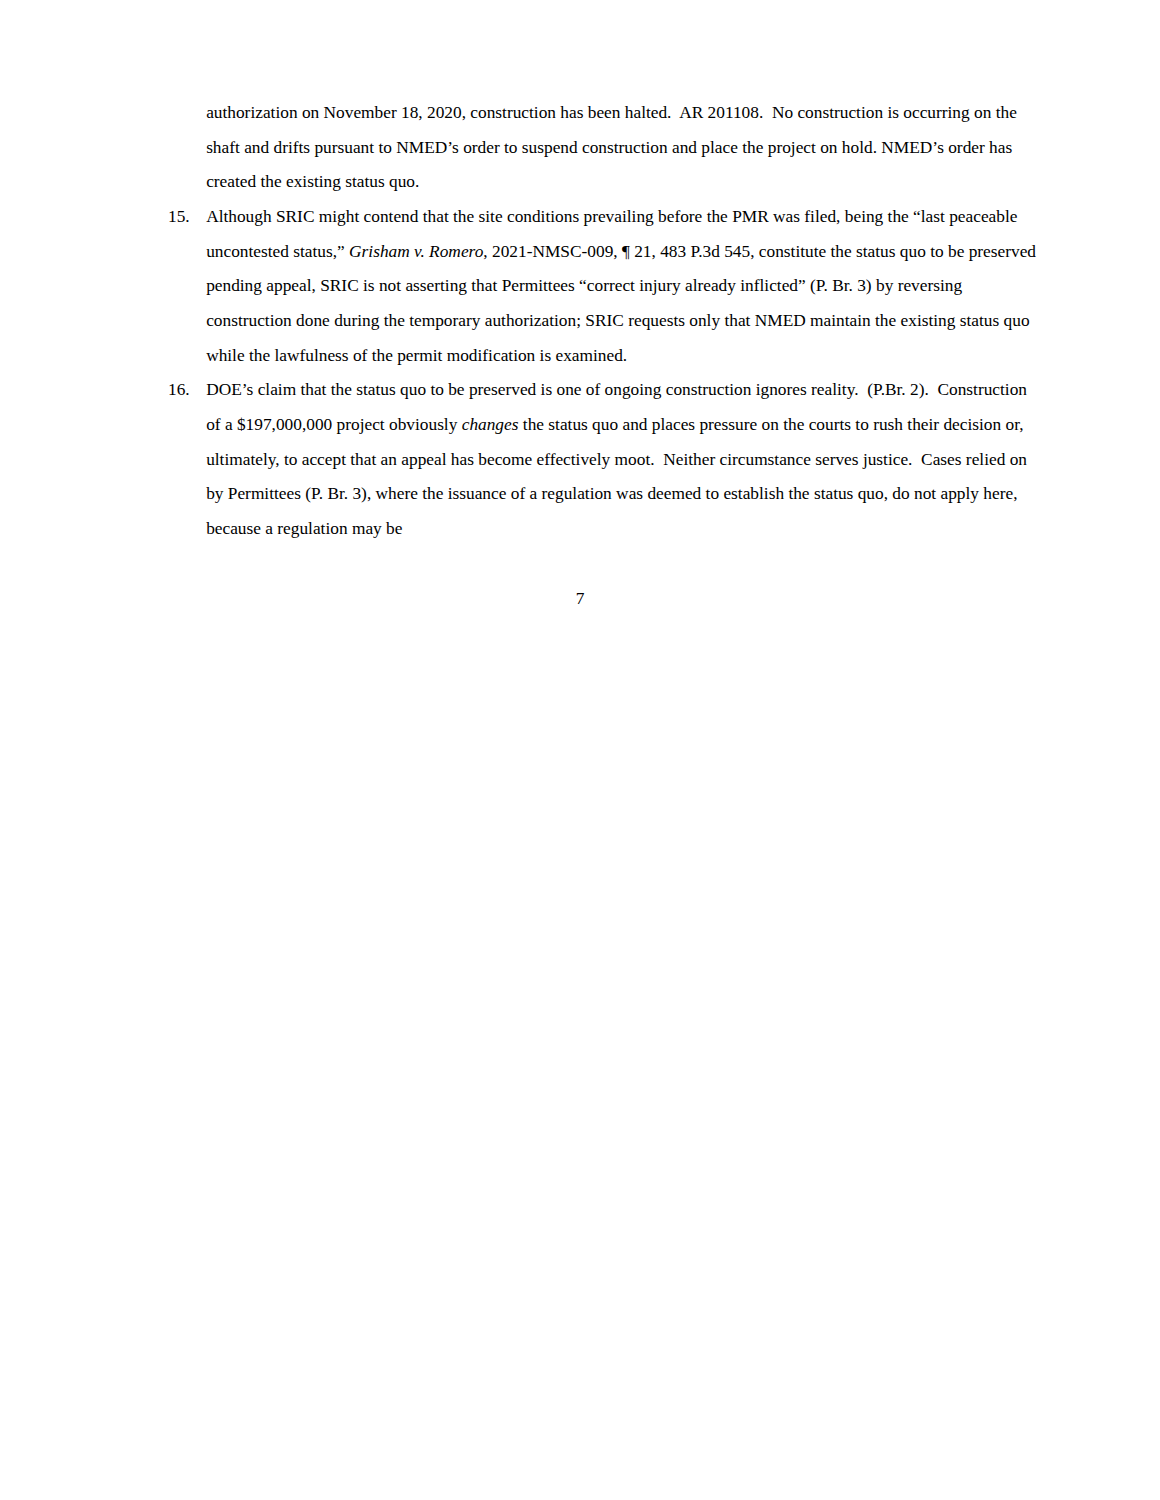authorization on November 18, 2020, construction has been halted. AR 201108. No construction is occurring on the shaft and drifts pursuant to NMED’s order to suspend construction and place the project on hold. NMED’s order has created the existing status quo.
15. Although SRIC might contend that the site conditions prevailing before the PMR was filed, being the “last peaceable uncontested status,” Grisham v. Romero, 2021-NMSC-009, ¶ 21, 483 P.3d 545, constitute the status quo to be preserved pending appeal, SRIC is not asserting that Permittees “correct injury already inflicted” (P. Br. 3) by reversing construction done during the temporary authorization; SRIC requests only that NMED maintain the existing status quo while the lawfulness of the permit modification is examined.
16. DOE’s claim that the status quo to be preserved is one of ongoing construction ignores reality. (P.Br. 2). Construction of a $197,000,000 project obviously changes the status quo and places pressure on the courts to rush their decision or, ultimately, to accept that an appeal has become effectively moot. Neither circumstance serves justice. Cases relied on by Permittees (P. Br. 3), where the issuance of a regulation was deemed to establish the status quo, do not apply here, because a regulation may be
7